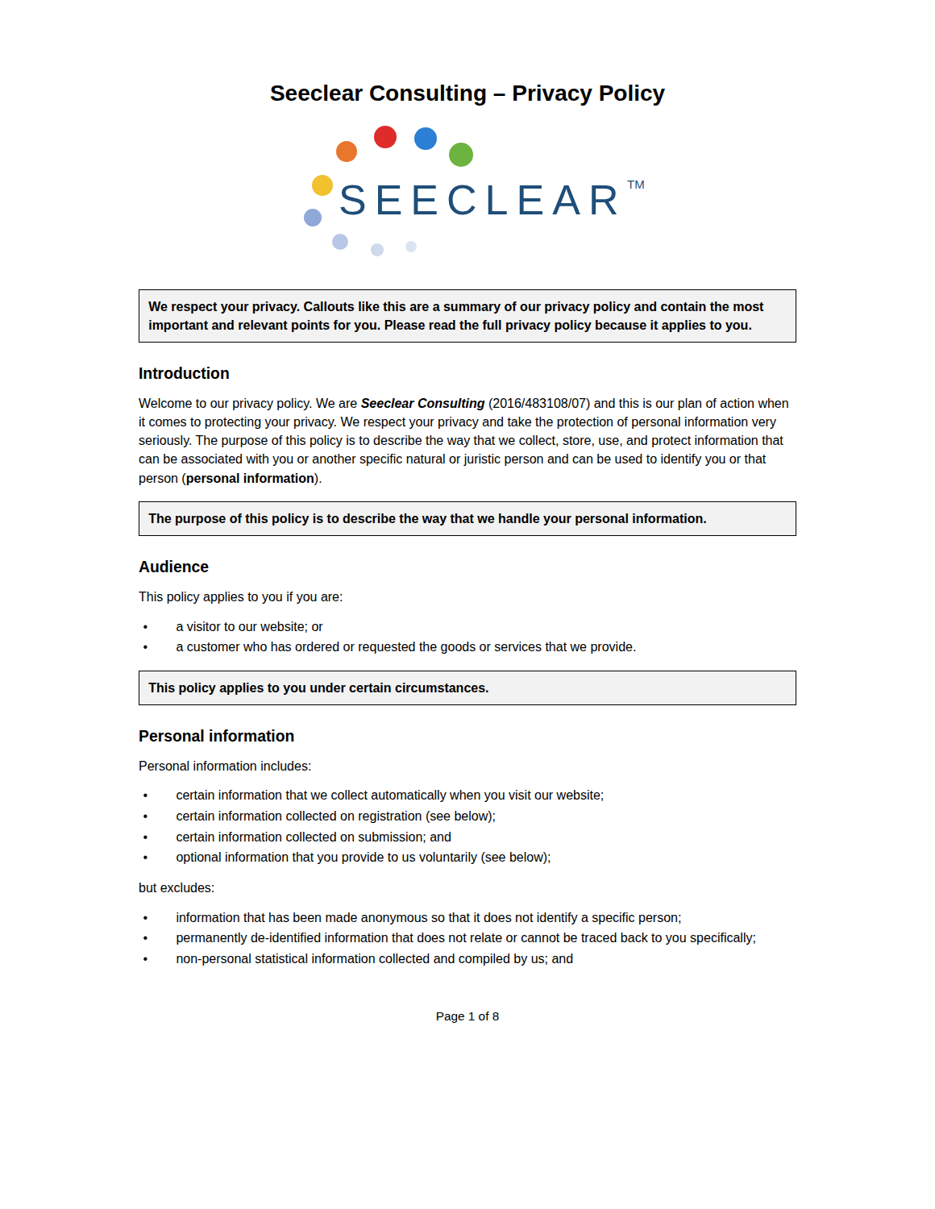Seeclear Consulting – Privacy Policy
SEECLEAR TM
We respect your privacy. Callouts like this are a summary of our privacy policy and contain the most important and relevant points for you. Please read the full privacy policy because it applies to you.
Introduction
Welcome to our privacy policy. We are Seeclear Consulting (2016/483108/07) and this is our plan of action when it comes to protecting your privacy. We respect your privacy and take the protection of personal information very seriously. The purpose of this policy is to describe the way that we collect, store, use, and protect information that can be associated with you or another specific natural or juristic person and can be used to identify you or that person (personal information).
The purpose of this policy is to describe the way that we handle your personal information.
Audience
This policy applies to you if you are:
a visitor to our website; or
a customer who has ordered or requested the goods or services that we provide.
This policy applies to you under certain circumstances.
Personal information
Personal information includes:
certain information that we collect automatically when you visit our website;
certain information collected on registration (see below);
certain information collected on submission; and
optional information that you provide to us voluntarily (see below);
but excludes:
information that has been made anonymous so that it does not identify a specific person;
permanently de-identified information that does not relate or cannot be traced back to you specifically;
non-personal statistical information collected and compiled by us; and
Page 1 of 8